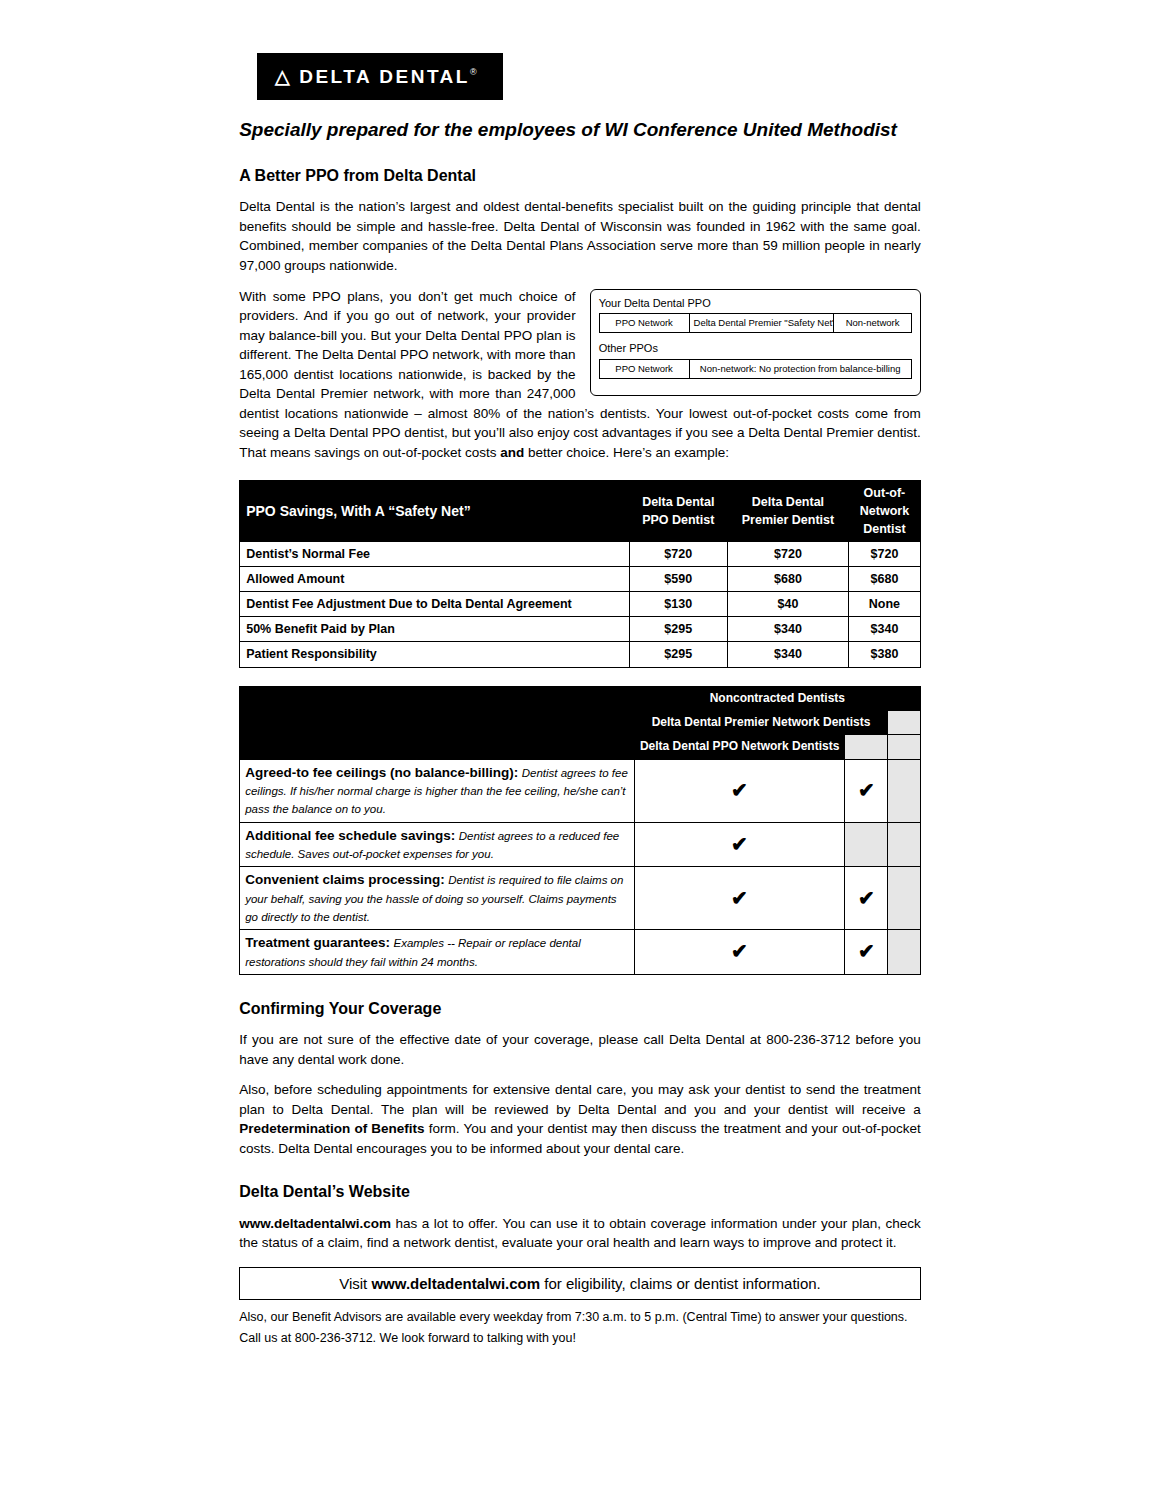△DELTA DENTAL®
Specially prepared for the employees of WI Conference United Methodist
A Better PPO from Delta Dental
Delta Dental is the nation’s largest and oldest dental-benefits specialist built on the guiding principle that dental benefits should be simple and hassle-free. Delta Dental of Wisconsin was founded in 1962 with the same goal. Combined, member companies of the Delta Dental Plans Association serve more than 59 million people in nearly 97,000 groups nationwide.
Your Delta Dental PPO
PPO Network
Delta Dental Premier "Safety Net"
Non-network
Other PPOs
PPO Network
Non-network: No protection from balance-billing
With some PPO plans, you don’t get much choice of providers. And if you go out of network, your provider may balance-bill you. But your Delta Dental PPO plan is different. The Delta Dental PPO network, with more than 165,000 dentist locations nationwide, is backed by the Delta Dental Premier network, with more than 247,000 dentist locations nationwide – almost 80% of the nation’s dentists. Your lowest out-of-pocket costs come from seeing a Delta Dental PPO dentist, but you’ll also enjoy cost advantages if you see a Delta Dental Premier dentist. That means savings on out-of-pocket costs and better choice. Here’s an example:
| PPO Savings, With A “Safety Net” | Delta Dental PPO Dentist | Delta Dental Premier Dentist | Out-of- Network Dentist |
| --- | --- | --- | --- |
| Dentist’s Normal Fee | $720 | $720 | $720 |
| Allowed Amount | $590 | $680 | $680 |
| Dentist Fee Adjustment Due to Delta Dental Agreement | $130 | $40 | None |
| 50% Benefit Paid by Plan | $295 | $340 | $340 |
| Patient Responsibility | $295 | $340 | $380 |
| | Noncontracted Dentists |
| Delta Dental Premier Network Dentists | |
| Delta Dental PPO Network Dentists | | |
| Agreed-to fee ceilings (no balance-billing): Dentist agrees to fee ceilings. If his/her normal charge is higher than the fee ceiling, he/she can’t pass the balance on to you. | ✔ | ✔ | |
| Additional fee schedule savings: Dentist agrees to a reduced fee schedule. Saves out-of-pocket expenses for you. | ✔ | | |
| Convenient claims processing: Dentist is required to file claims on your behalf, saving you the hassle of doing so yourself. Claims payments go directly to the dentist. | ✔ | ✔ | |
| Treatment guarantees: Examples -- Repair or replace dental restorations should they fail within 24 months. | ✔ | ✔ | |
Advantages of Delta Dental Network Dentists
Confirming Your Coverage
If you are not sure of the effective date of your coverage, please call Delta Dental at 800-236-3712 before you have any dental work done.
Also, before scheduling appointments for extensive dental care, you may ask your dentist to send the treatment plan to Delta Dental. The plan will be reviewed by Delta Dental and you and your dentist will receive a Predetermination of Benefits form. You and your dentist may then discuss the treatment and your out-of-pocket costs. Delta Dental encourages you to be informed about your dental care.
Delta Dental’s Website
www.deltadentalwi.com has a lot to offer. You can use it to obtain coverage information under your plan, check the status of a claim, find a network dentist, evaluate your oral health and learn ways to improve and protect it.
Visit www.deltadentalwi.com for eligibility, claims or dentist information.
Also, our Benefit Advisors are available every weekday from 7:30 a.m. to 5 p.m. (Central Time) to answer your questions.
Call us at 800-236-3712. We look forward to talking with you!